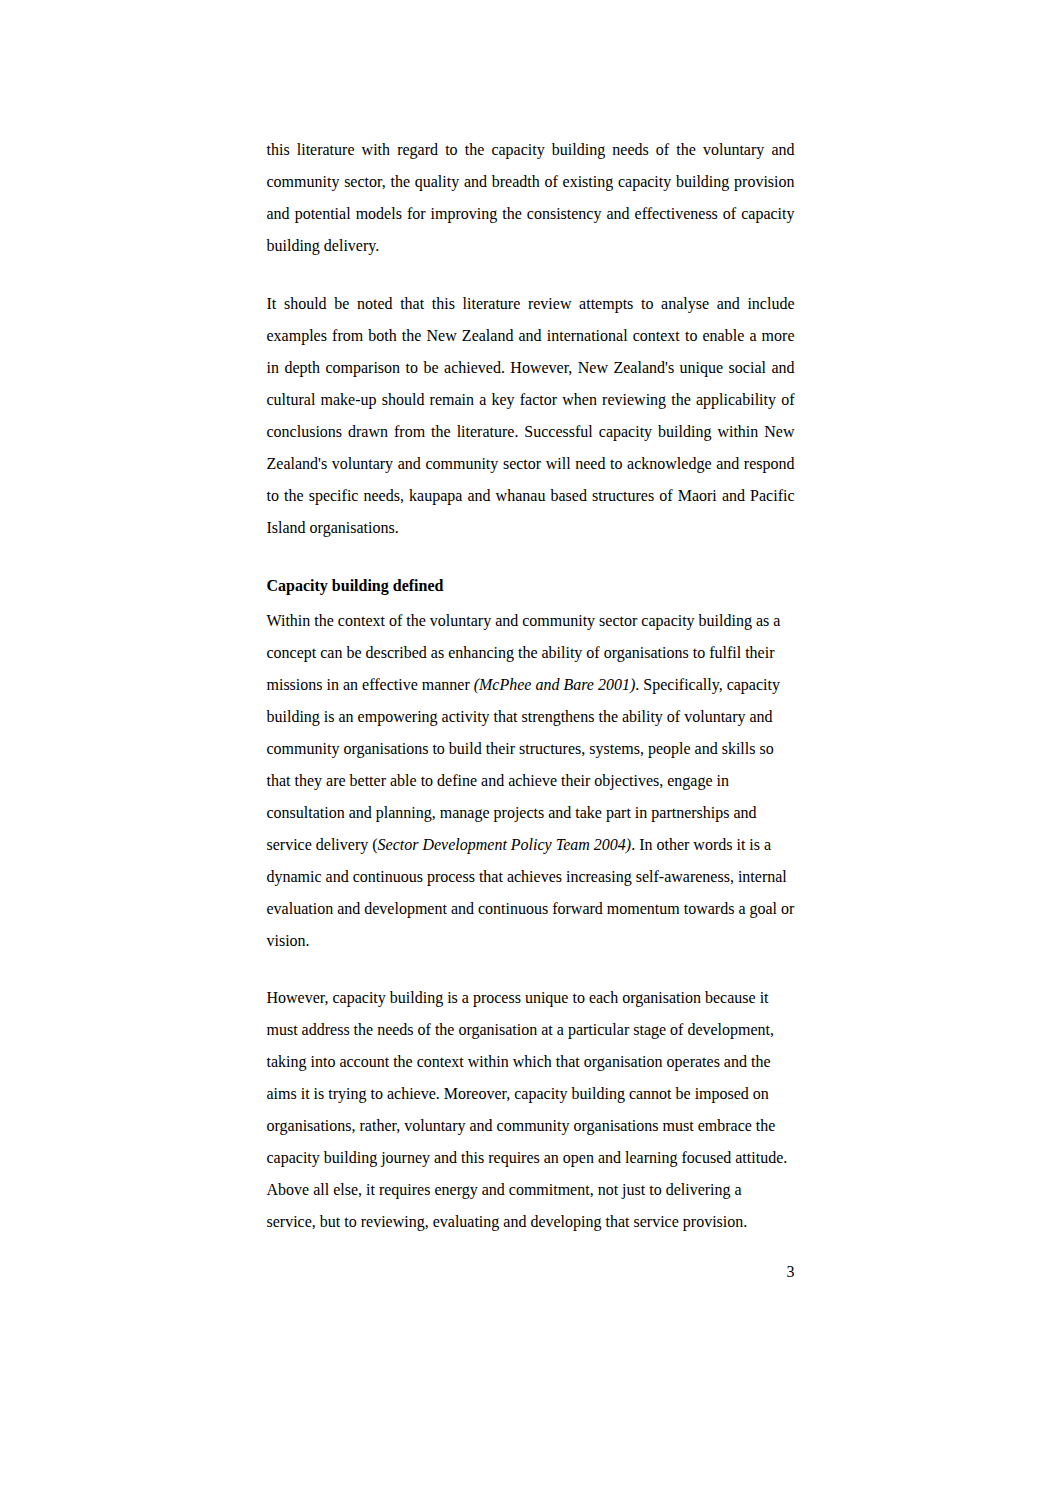this literature with regard to the capacity building needs of the voluntary and community sector, the quality and breadth of existing capacity building provision and potential models for improving the consistency and effectiveness of capacity building delivery.
It should be noted that this literature review attempts to analyse and include examples from both the New Zealand and international context to enable a more in depth comparison to be achieved. However, New Zealand's unique social and cultural make-up should remain a key factor when reviewing the applicability of conclusions drawn from the literature. Successful capacity building within New Zealand's voluntary and community sector will need to acknowledge and respond to the specific needs, kaupapa and whanau based structures of Maori and Pacific Island organisations.
Capacity building defined
Within the context of the voluntary and community sector capacity building as a concept can be described as enhancing the ability of organisations to fulfil their missions in an effective manner (McPhee and Bare 2001). Specifically, capacity building is an empowering activity that strengthens the ability of voluntary and community organisations to build their structures, systems, people and skills so that they are better able to define and achieve their objectives, engage in consultation and planning, manage projects and take part in partnerships and service delivery (Sector Development Policy Team 2004). In other words it is a dynamic and continuous process that achieves increasing self-awareness, internal evaluation and development and continuous forward momentum towards a goal or vision.
However, capacity building is a process unique to each organisation because it must address the needs of the organisation at a particular stage of development, taking into account the context within which that organisation operates and the aims it is trying to achieve. Moreover, capacity building cannot be imposed on organisations, rather, voluntary and community organisations must embrace the capacity building journey and this requires an open and learning focused attitude. Above all else, it requires energy and commitment, not just to delivering a service, but to reviewing, evaluating and developing that service provision.
3